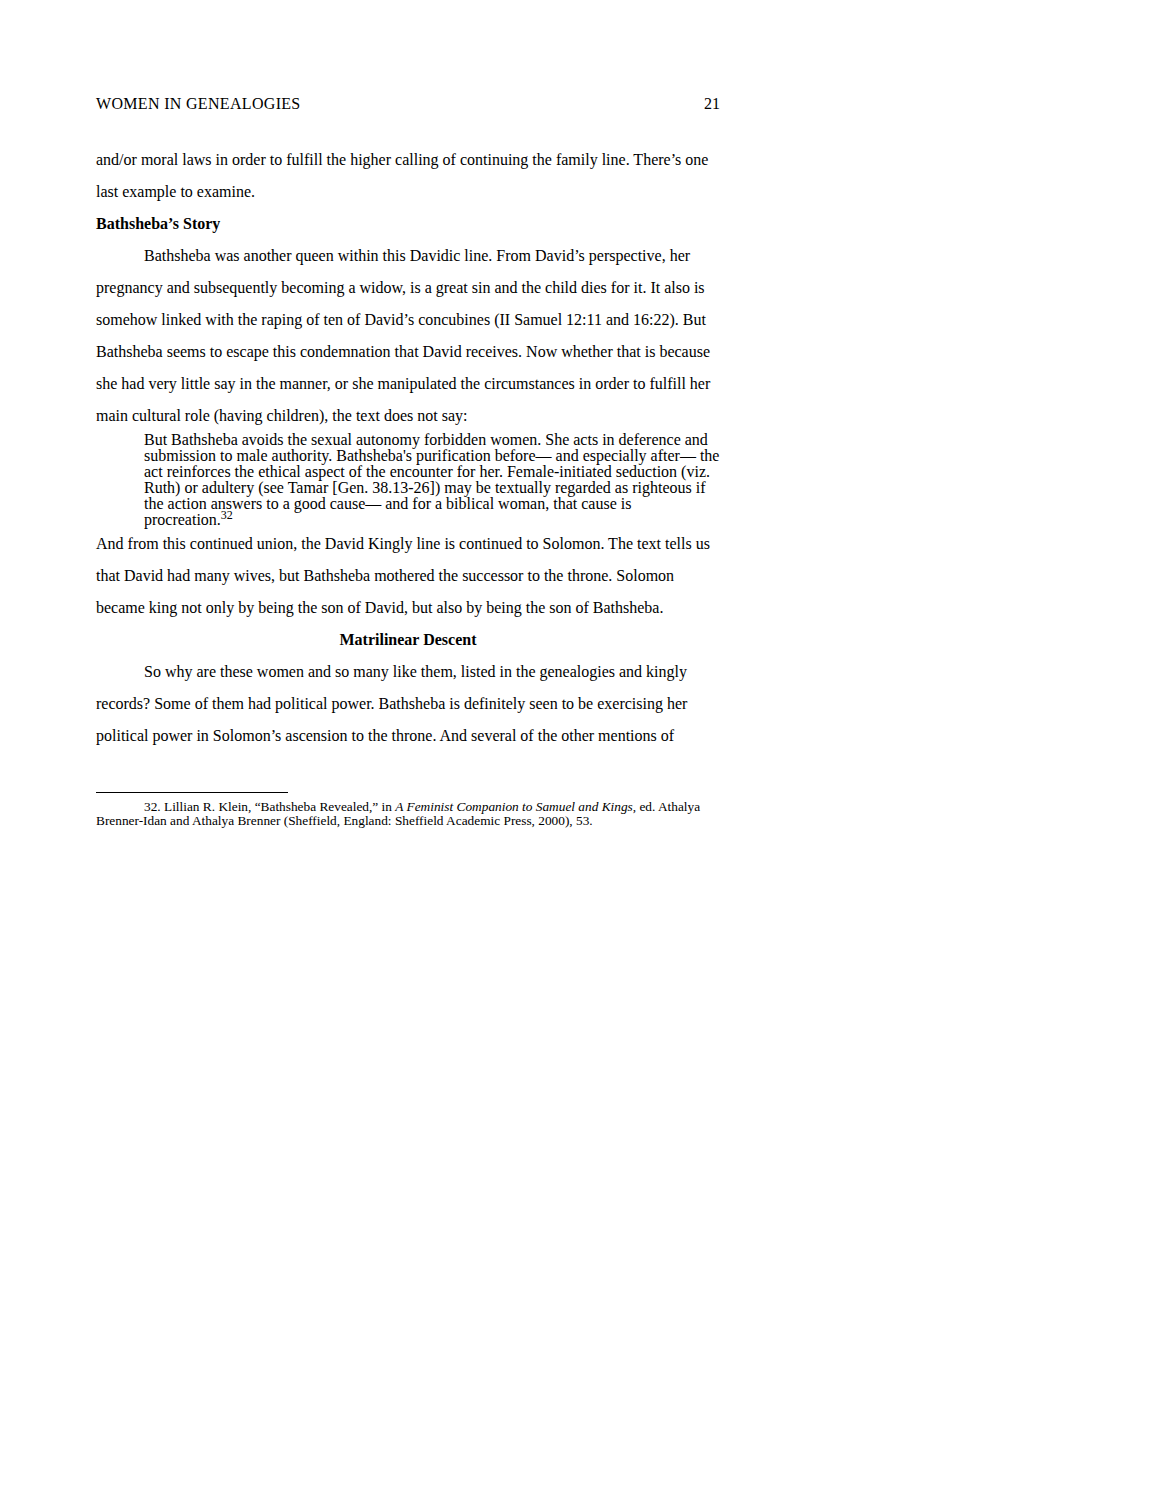Women in Genealogies 21
and/or moral laws in order to fulfill the higher calling of continuing the family line. There’s one last example to examine.
Bathsheba’s Story
Bathsheba was another queen within this Davidic line. From David’s perspective, her pregnancy and subsequently becoming a widow, is a great sin and the child dies for it. It also is somehow linked with the raping of ten of David’s concubines (II Samuel 12:11 and 16:22). But Bathsheba seems to escape this condemnation that David receives. Now whether that is because she had very little say in the manner, or she manipulated the circumstances in order to fulfill her main cultural role (having children), the text does not say:
But Bathsheba avoids the sexual autonomy forbidden women. She acts in deference and submission to male authority. Bathsheba's purification before— and especially after— the act reinforces the ethical aspect of the encounter for her. Female-initiated seduction (viz. Ruth) or adultery (see Tamar [Gen. 38.13-26]) may be textually regarded as righteous if the action answers to a good cause— and for a biblical woman, that cause is procreation.32
And from this continued union, the David Kingly line is continued to Solomon. The text tells us that David had many wives, but Bathsheba mothered the successor to the throne. Solomon became king not only by being the son of David, but also by being the son of Bathsheba.
Matrilinear Descent
So why are these women and so many like them, listed in the genealogies and kingly records? Some of them had political power. Bathsheba is definitely seen to be exercising her political power in Solomon’s ascension to the throne. And several of the other mentions of
32. Lillian R. Klein, “Bathsheba Revealed,” in A Feminist Companion to Samuel and Kings, ed. Athalya Brenner-Idan and Athalya Brenner (Sheffield, England: Sheffield Academic Press, 2000), 53.